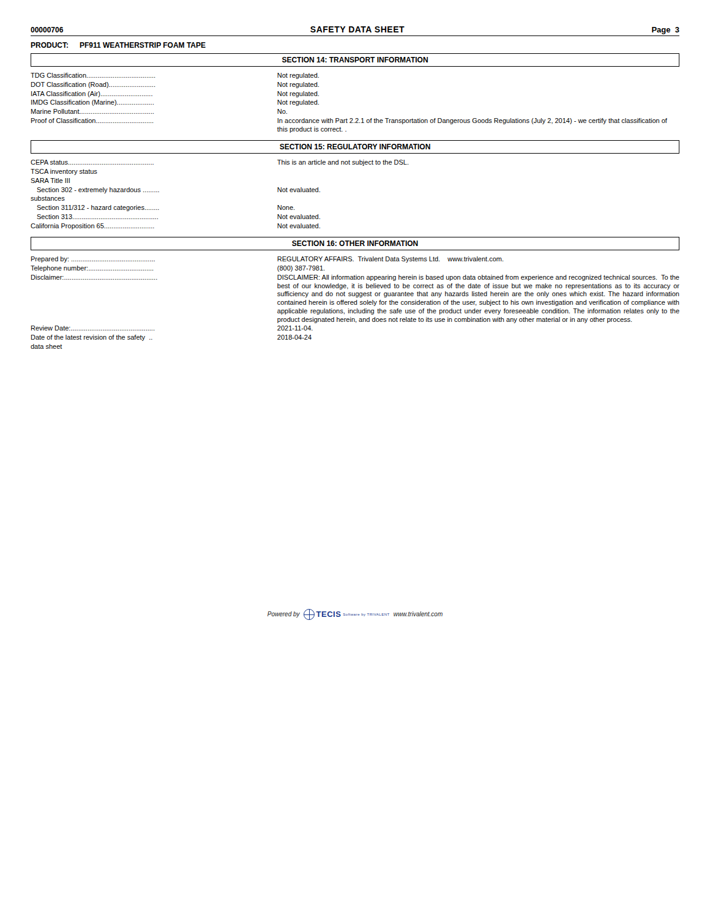00000706 SAFETY DATA SHEET Page 3
PRODUCT: PF911 WEATHERSTRIP FOAM TAPE
SECTION 14: TRANSPORT INFORMATION
| TDG Classification ..................................... | Not regulated. |
| DOT Classification (Road) ......................... | Not regulated. |
| IATA Classification (Air) ............................ | Not regulated. |
| IMDG Classification (Marine) .................... | Not regulated. |
| Marine Pollutant ........................................ | No. |
| Proof of Classification ............................... | In accordance with Part 2.2.1 of the Transportation of Dangerous Goods Regulations (July 2, 2014) - we certify that classification of this product is correct. . |
SECTION 15: REGULATORY INFORMATION
| CEPA status .............................................. | This is an article and not subject to the DSL. |
| TSCA inventory status | |
| SARA Title III | |
| Section 302 - extremely hazardous ......... | Not evaluated. |
| substances | |
| Section 311/312 - hazard categories ........ | None. |
| Section 313 .............................................. | Not evaluated. |
| California Proposition 65 ........................... | Not evaluated. |
SECTION 16: OTHER INFORMATION
| Prepared by: ............................................. | REGULATORY AFFAIRS. Trivalent Data Systems Ltd. www.trivalent.com. |
| Telephone number: ................................... | (800) 387-7981. |
| Disclaimer: .................................................. | DISCLAIMER: All information appearing herein is based upon data obtained from experience and recognized technical sources. To the best of our knowledge, it is believed to be correct as of the date of issue but we make no representations as to its accuracy or sufficiency and do not suggest or guarantee that any hazards listed herein are the only ones which exist. The hazard information contained herein is offered solely for the consideration of the user, subject to his own investigation and verification of compliance with applicable regulations, including the safe use of the product under every foreseeable condition. The information relates only to the product designated herein, and does not relate to its use in combination with any other material or in any other process. |
| Review Date: ............................................. | 2021-11-04. |
| Date of the latest revision of the safety .. | 2018-04-24 |
| data sheet | |
Powered by TECISSoftware by TRIVALENT www.trivalent.com